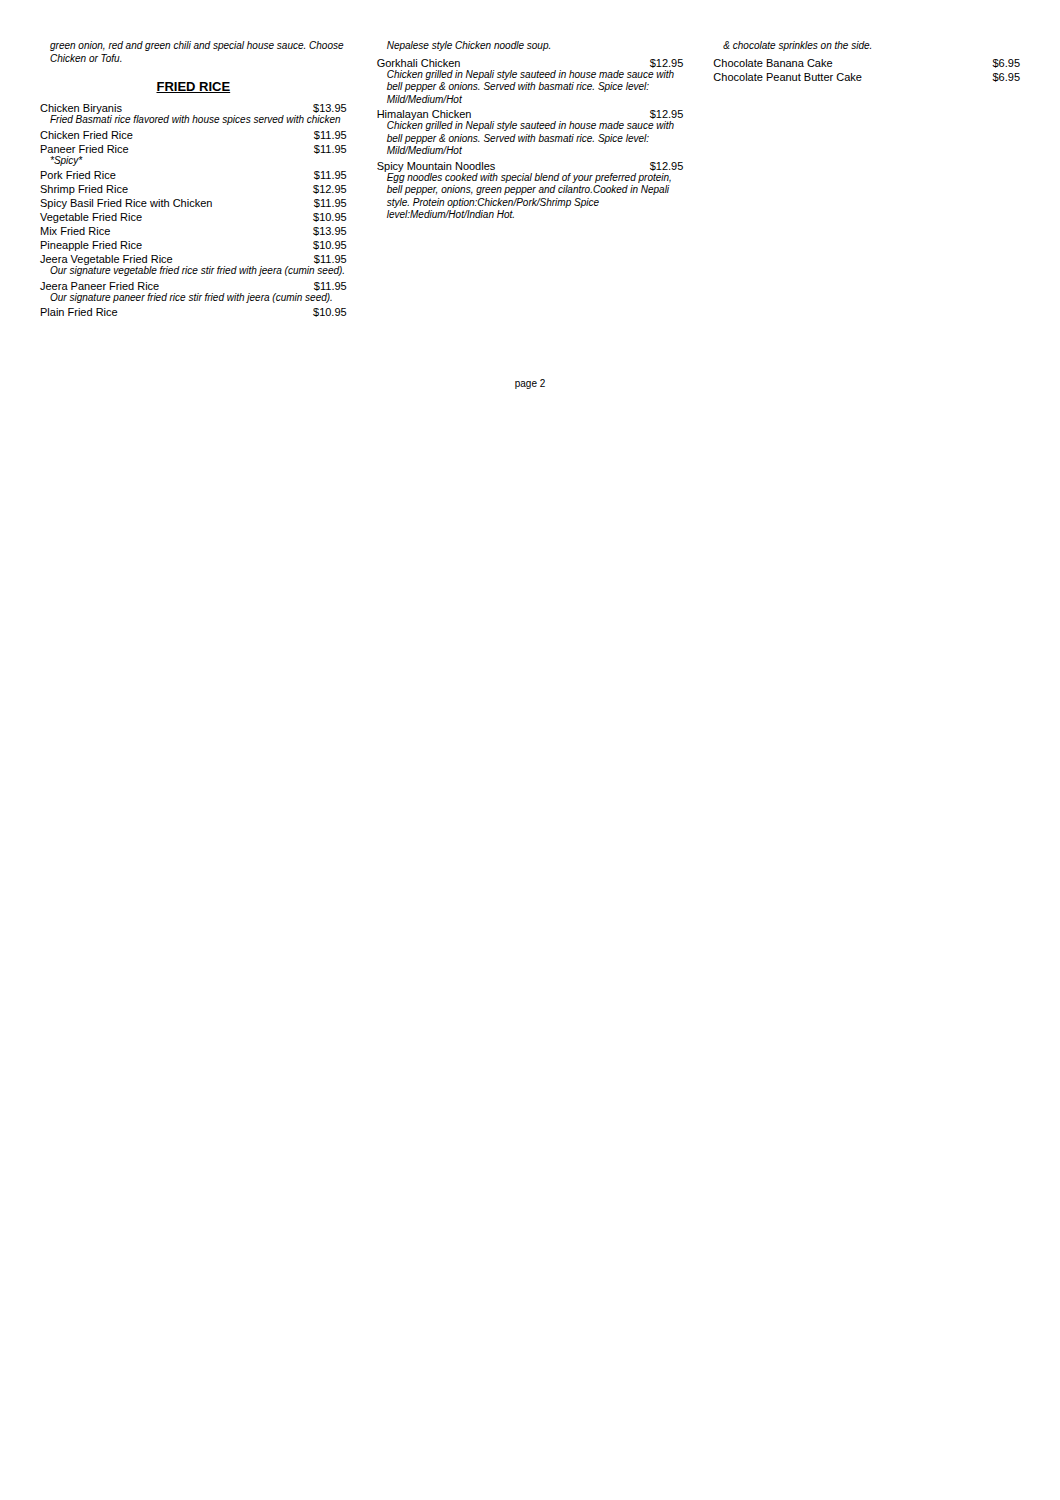green onion, red and green chili and special house sauce. Choose Chicken or Tofu.
FRIED RICE
Chicken Biryanis $13.95
Fried Basmati rice flavored with house spices served with chicken
Chicken Fried Rice $11.95
Paneer Fried Rice $11.95
*Spicy*
Pork Fried Rice $11.95
Shrimp Fried Rice $12.95
Spicy Basil Fried Rice with Chicken $11.95
Vegetable Fried Rice $10.95
Mix Fried Rice $13.95
Pineapple Fried Rice $10.95
Jeera Vegetable Fried Rice $11.95
Our signature vegetable fried rice stir fried with jeera (cumin seed).
Jeera Paneer Fried Rice $11.95
Our signature paneer fried rice stir fried with jeera (cumin seed).
Plain Fried Rice $10.95
Nepalese style Chicken noodle soup.
Gorkhali Chicken $12.95
Chicken grilled in Nepali style sauteed in house made sauce with bell pepper & onions. Served with basmati rice. Spice level: Mild/Medium/Hot
Himalayan Chicken $12.95
Chicken grilled in Nepali style sauteed in house made sauce with bell pepper & onions. Served with basmati rice. Spice level: Mild/Medium/Hot
Spicy Mountain Noodles $12.95
Egg noodles cooked with special blend of your preferred protein, bell pepper, onions, green pepper and cilantro.Cooked in Nepali style. Protein option:Chicken/Pork/Shrimp Spice level:Medium/Hot/Indian Hot.
& chocolate sprinkles on the side.
Chocolate Banana Cake $6.95
Chocolate Peanut Butter Cake $6.95
page 2